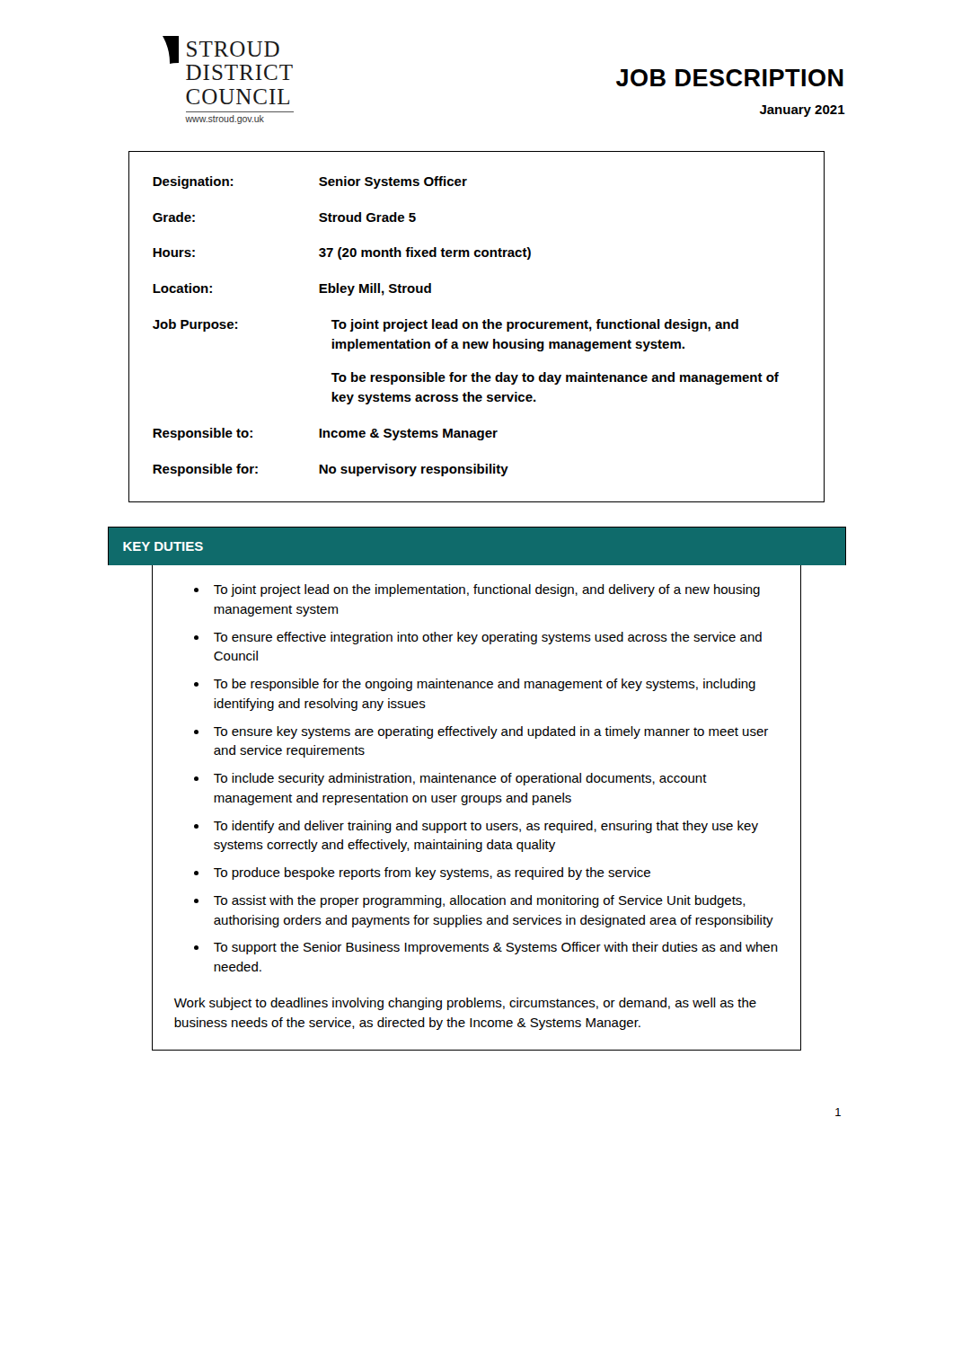STROUD DISTRICT COUNCIL www.stroud.gov.uk
JOB DESCRIPTION
January 2021
Designation:
Senior Systems Officer
Grade:
Stroud Grade 5
Hours:
37 (20 month fixed term contract)
Location:
Ebley Mill, Stroud
Job Purpose:
To joint project lead on the procurement, functional design, and implementation of a new housing management system.
To be responsible for the day to day maintenance and management of key systems across the service.
Responsible to:
Income & Systems Manager
Responsible for:
No supervisory responsibility
KEY DUTIES
To joint project lead on the implementation, functional design, and delivery of a new housing management system
To ensure effective integration into other key operating systems used across the service and Council
To be responsible for the ongoing maintenance and management of key systems, including identifying and resolving any issues
To ensure key systems are operating effectively and updated in a timely manner to meet user and service requirements
To include security administration, maintenance of operational documents, account management and representation on user groups and panels
To identify and deliver training and support to users, as required, ensuring that they use key systems correctly and effectively, maintaining data quality
To produce bespoke reports from key systems, as required by the service
To assist with the proper programming, allocation and monitoring of Service Unit budgets, authorising orders and payments for supplies and services in designated area of responsibility
To support the Senior Business Improvements & Systems Officer with their duties as and when needed.
Work subject to deadlines involving changing problems, circumstances, or demand, as well as the business needs of the service, as directed by the Income & Systems Manager.
1